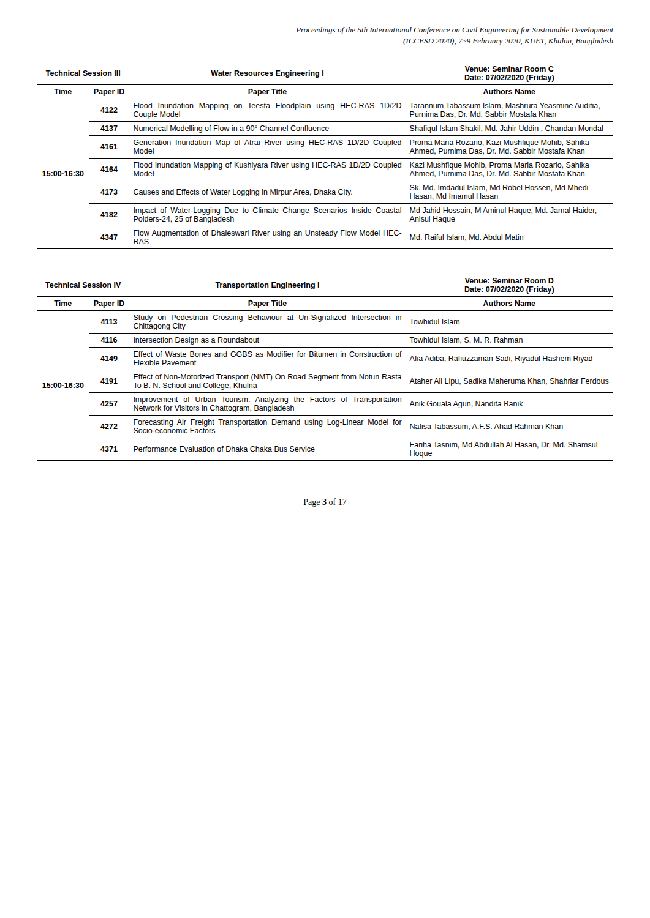Proceedings of the 5th International Conference on Civil Engineering for Sustainable Development
(ICCESD 2020), 7~9 February 2020, KUET, Khulna, Bangladesh
| Technical Session III | Water Resources Engineering I | Venue: Seminar Room C Date: 07/02/2020 (Friday) |
| --- | --- | --- |
| Time | Paper ID | Paper Title | Authors Name |
| 15:00-16:30 | 4122 | Flood Inundation Mapping on Teesta Floodplain using HEC-RAS 1D/2D Couple Model | Tarannum Tabassum Islam, Mashrura Yeasmine Auditia, Purnima Das, Dr. Md. Sabbir Mostafa Khan |
| 4137 | Numerical Modelling of Flow in a 90° Channel Confluence | Shafiqul Islam Shakil, Md. Jahir Uddin , Chandan Mondal |
| 4161 | Generation Inundation Map of Atrai River using HEC-RAS 1D/2D Coupled Model | Proma Maria Rozario, Kazi Mushfique Mohib, Sahika Ahmed, Purnima Das, Dr. Md. Sabbir Mostafa Khan |
| 4164 | Flood Inundation Mapping of Kushiyara River using HEC-RAS 1D/2D Coupled Model | Kazi Mushfique Mohib, Proma Maria Rozario, Sahika Ahmed, Purnima Das, Dr. Md. Sabbir Mostafa Khan |
| 4173 | Causes and Effects of Water Logging in Mirpur Area, Dhaka City. | Sk. Md. Imdadul Islam, Md Robel Hossen, Md Mhedi Hasan, Md Imamul Hasan |
| 4182 | Impact of Water-Logging Due to Climate Change Scenarios Inside Coastal Polders-24, 25 of Bangladesh | Md Jahid Hossain, M Aminul Haque, Md. Jamal Haider, Anisul Haque |
| 4347 | Flow Augmentation of Dhaleswari River using an Unsteady Flow Model HEC-RAS | Md. Raiful Islam, Md. Abdul Matin |
| Technical Session IV | Transportation Engineering I | Venue: Seminar Room D Date: 07/02/2020 (Friday) |
| --- | --- | --- |
| Time | Paper ID | Paper Title | Authors Name |
| 15:00-16:30 | 4113 | Study on Pedestrian Crossing Behaviour at Un-Signalized Intersection in Chittagong City | Towhidul Islam |
| 4116 | Intersection Design as a Roundabout | Towhidul Islam, S. M. R. Rahman |
| 4149 | Effect of Waste Bones and GGBS as Modifier for Bitumen in Construction of Flexible Pavement | Afia Adiba, Rafiuzzaman Sadi, Riyadul Hashem Riyad |
| 4191 | Effect of Non-Motorized Transport (NMT) On Road Segment from Notun Rasta To B. N. School and College, Khulna | Ataher Ali Lipu, Sadika Maheruma Khan, Shahriar Ferdous |
| 4257 | Improvement of Urban Tourism: Analyzing the Factors of Transportation Network for Visitors in Chattogram, Bangladesh | Anik Gouala Agun, Nandita Banik |
| 4272 | Forecasting Air Freight Transportation Demand using Log-Linear Model for Socio-economic Factors | Nafisa Tabassum, A.F.S. Ahad Rahman Khan |
| 4371 | Performance Evaluation of Dhaka Chaka Bus Service | Fariha Tasnim, Md Abdullah Al Hasan, Dr. Md. Shamsul Hoque |
Page 3 of 17